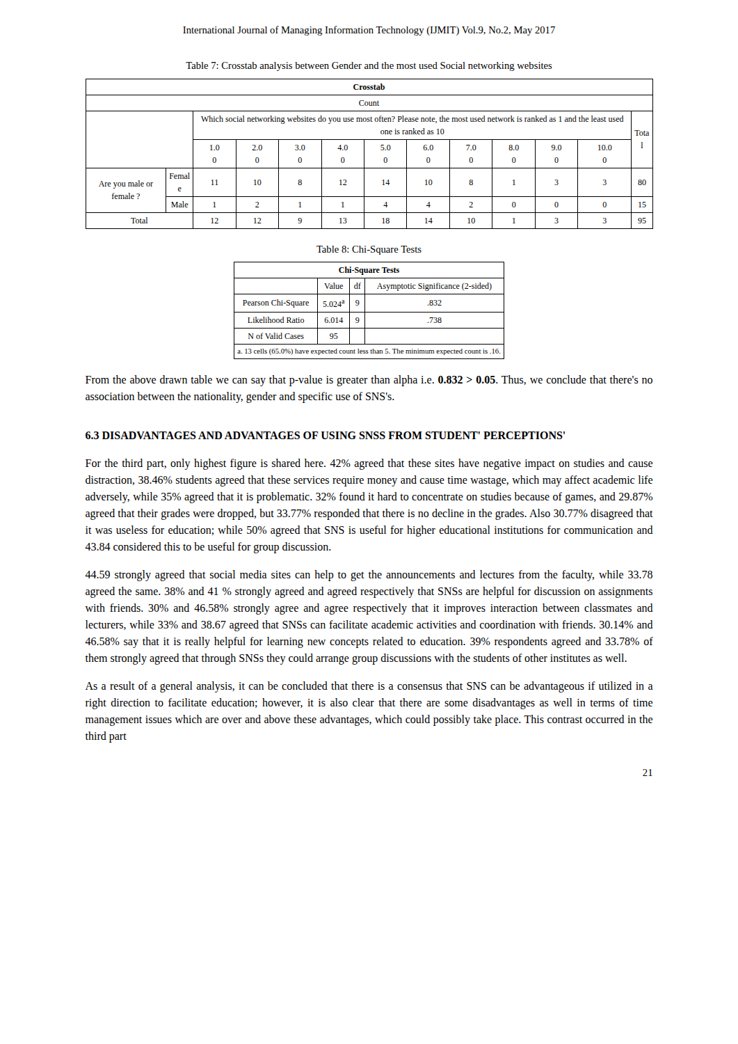International Journal of Managing Information Technology (IJMIT) Vol.9, No.2, May 2017
Table 7: Crosstab analysis between Gender and the most used Social networking websites
| Crosstab |
| Count |
| | Which social networking websites do you use most often? Please note, the most used network is ranked as 1 and the least used one is ranked as 10 | Tota l |
| 1.0 0 | 2.0 0 | 3.0 0 | 4.0 0 | 5.0 0 | 6.0 0 | 7.0 0 | 8.0 0 | 9.0 0 | 10.0 0 |
| Are you male or female ? | Femal e | 11 | 10 | 8 | 12 | 14 | 10 | 8 | 1 | 3 | 3 | 80 |
| Male | 1 | 2 | 1 | 1 | 4 | 4 | 2 | 0 | 0 | 0 | 15 |
| Total | 12 | 12 | 9 | 13 | 18 | 14 | 10 | 1 | 3 | 3 | 95 |
Table 8: Chi-Square Tests
| Chi-Square Tests |
| | Value | df | Asymptotic Significance (2-sided) |
| Pearson Chi-Square | 5.024 a | 9 | .832 |
| Likelihood Ratio | 6.014 | 9 | .738 |
| N of Valid Cases | 95 | | |
| a. 13 cells (65.0%) have expected count less than 5. The minimum expected count is .16. |
From the above drawn table we can say that p-value is greater than alpha i.e. 0.832 > 0.05. Thus, we conclude that there's no association between the nationality, gender and specific use of SNS's.
6.3 Disadvantages and Advantages of Using SNSs from Student' Perceptions'
For the third part, only highest figure is shared here. 42% agreed that these sites have negative impact on studies and cause distraction, 38.46% students agreed that these services require money and cause time wastage, which may affect academic life adversely, while 35% agreed that it is problematic. 32% found it hard to concentrate on studies because of games, and 29.87% agreed that their grades were dropped, but 33.77% responded that there is no decline in the grades. Also 30.77% disagreed that it was useless for education; while 50% agreed that SNS is useful for higher educational institutions for communication and 43.84 considered this to be useful for group discussion.
44.59 strongly agreed that social media sites can help to get the announcements and lectures from the faculty, while 33.78 agreed the same. 38% and 41 % strongly agreed and agreed respectively that SNSs are helpful for discussion on assignments with friends. 30% and 46.58% strongly agree and agree respectively that it improves interaction between classmates and lecturers, while 33% and 38.67 agreed that SNSs can facilitate academic activities and coordination with friends. 30.14% and 46.58% say that it is really helpful for learning new concepts related to education. 39% respondents agreed and 33.78% of them strongly agreed that through SNSs they could arrange group discussions with the students of other institutes as well.
As a result of a general analysis, it can be concluded that there is a consensus that SNS can be advantageous if utilized in a right direction to facilitate education; however, it is also clear that there are some disadvantages as well in terms of time management issues which are over and above these advantages, which could possibly take place. This contrast occurred in the third part
21